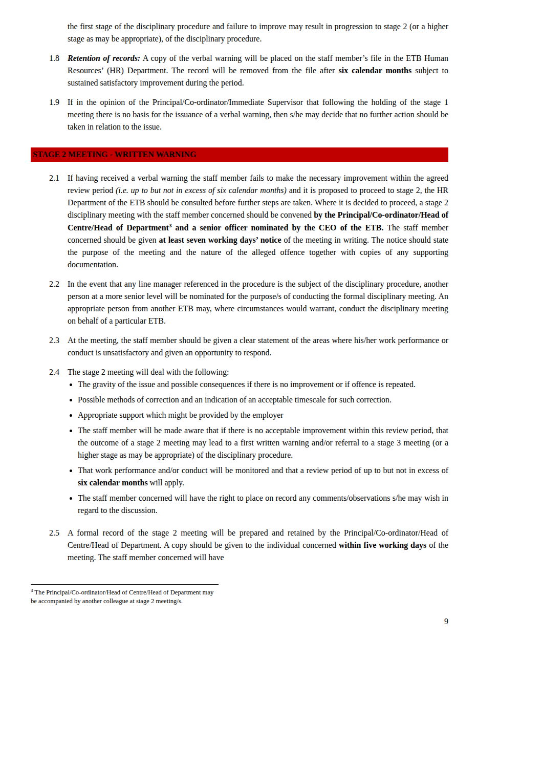the first stage of the disciplinary procedure and failure to improve may result in progression to stage 2 (or a higher stage as may be appropriate), of the disciplinary procedure.
1.8
Retention of records: A copy of the verbal warning will be placed on the staff member’s file in the ETB Human Resources’ (HR) Department. The record will be removed from the file after six calendar months subject to sustained satisfactory improvement during the period.
1.9
If in the opinion of the Principal/Co-ordinator/Immediate Supervisor that following the holding of the stage 1 meeting there is no basis for the issuance of a verbal warning, then s/he may decide that no further action should be taken in relation to the issue.
STAGE 2 MEETING - WRITTEN WARNING
2.1
If having received a verbal warning the staff member fails to make the necessary improvement within the agreed review period (i.e. up to but not in excess of six calendar months) and it is proposed to proceed to stage 2, the HR Department of the ETB should be consulted before further steps are taken. Where it is decided to proceed, a stage 2 disciplinary meeting with the staff member concerned should be convened by the Principal/Co-ordinator/Head of Centre/Head of Department3 and a senior officer nominated by the CEO of the ETB. The staff member concerned should be given at least seven working days’ notice of the meeting in writing. The notice should state the purpose of the meeting and the nature of the alleged offence together with copies of any supporting documentation.
2.2
In the event that any line manager referenced in the procedure is the subject of the disciplinary procedure, another person at a more senior level will be nominated for the purpose/s of conducting the formal disciplinary meeting. An appropriate person from another ETB may, where circumstances would warrant, conduct the disciplinary meeting on behalf of a particular ETB.
2.3
At the meeting, the staff member should be given a clear statement of the areas where his/her work performance or conduct is unsatisfactory and given an opportunity to respond.
2.4
The stage 2 meeting will deal with the following:
The gravity of the issue and possible consequences if there is no improvement or if offence is repeated.
Possible methods of correction and an indication of an acceptable timescale for such correction.
Appropriate support which might be provided by the employer
The staff member will be made aware that if there is no acceptable improvement within this review period, that the outcome of a stage 2 meeting may lead to a first written warning and/or referral to a stage 3 meeting (or a higher stage as may be appropriate) of the disciplinary procedure.
That work performance and/or conduct will be monitored and that a review period of up to but not in excess of six calendar months will apply.
The staff member concerned will have the right to place on record any comments/observations s/he may wish in regard to the discussion.
2.5
A formal record of the stage 2 meeting will be prepared and retained by the Principal/Co-ordinator/Head of Centre/Head of Department. A copy should be given to the individual concerned within five working days of the meeting. The staff member concerned will have
3 The Principal/Co-ordinator/Head of Centre/Head of Department may be accompanied by another colleague at stage 2 meeting/s.
9